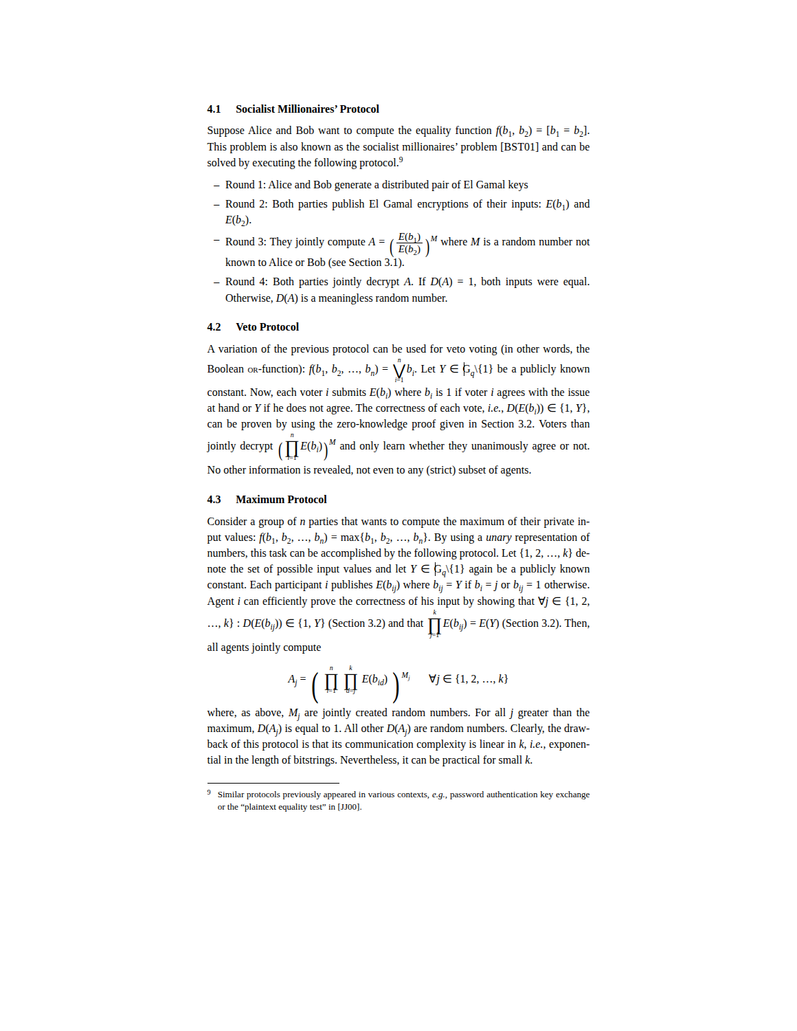4.1 Socialist Millionaires’ Protocol
Suppose Alice and Bob want to compute the equality function f(b1, b2) = [b1 = b2]. This problem is also known as the socialist millionaires’ problem [BST01] and can be solved by executing the following protocol.9
Round 1: Alice and Bob generate a distributed pair of El Gamal keys
Round 2: Both parties publish El Gamal encryptions of their inputs: E(b1) and E(b2).
Round 3: They jointly compute A = (E(b1) E(b2))M where M is a random number not known to Alice or Bob (see Section 3.1).
Round 4: Both parties jointly decrypt A. If D(A) = 1, both inputs were equal. Otherwise, D(A) is a meaningless random number.
4.2 Veto Protocol
A variation of the previous protocol can be used for veto voting (in other words, the Boolean or-function): f(b1, b2, …, bn) = n⋁i=1 bi. Let Y ∈ q\{1} be a publicly known constant. Now, each voter i submits E(bi) where bi is 1 if voter i agrees with the issue at hand or Y if he does not agree. The correctness of each vote, i.e., D(E(bi)) ∈ {1, Y}, can be proven by using the zero-knowledge proof given in Section 3.2. Voters than jointly decrypt (n∏i=1 E(bi))M and only learn whether they unanimously agree or not. No other information is revealed, not even to any (strict) subset of agents.
4.3 Maximum Protocol
Consider a group of n parties that wants to compute the maximum of their private input values: f(b1, b2, …, bn) = max{b1, b2, …, bn}. By using a unary representation of numbers, this task can be accomplished by the following protocol. Let {1, 2, …, k} denote the set of possible input values and let Y ∈ q\{1} again be a publicly known constant. Each participant i publishes E(bij) where bij = Y if bi = j or bij = 1 otherwise. Agent i can efficiently prove the correctness of his input by showing that ∀j ∈ {1, 2, …, k} : D(E(bij)) ∈ {1, Y} (Section 3.2) and that k∏j=1 E(bij) = E(Y) (Section 3.2). Then, all agents jointly compute
Aj = ( n∏i=1 k∏d=j E(bid) ) Mj ∀j ∈ {1, 2, …, k}
where, as above, Mj are jointly created random numbers. For all j greater than the maximum, D(Aj) is equal to 1. All other D(Aj) are random numbers. Clearly, the drawback of this protocol is that its communication complexity is linear in k, i.e., exponential in the length of bitstrings. Nevertheless, it can be practical for small k.
9 Similar protocols previously appeared in various contexts, e.g., password authentication key exchange or the “plaintext equality test” in [JJ00].